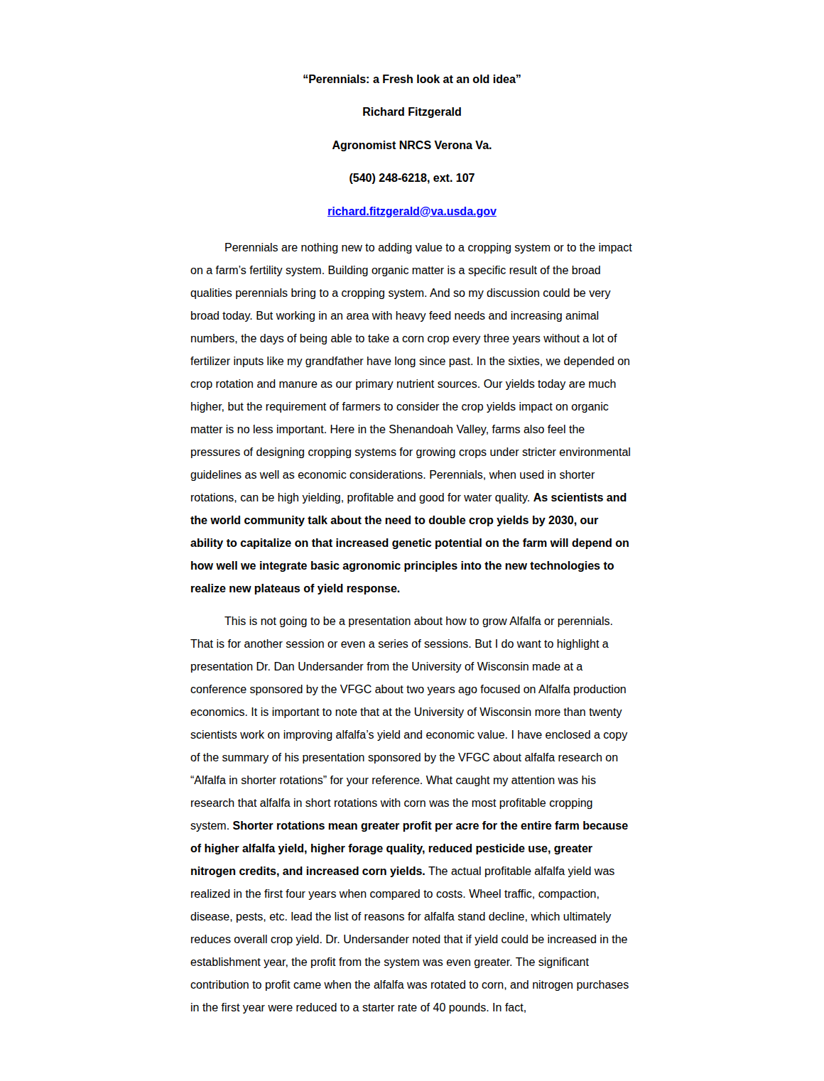“Perennials: a Fresh look at an old idea”
Richard Fitzgerald
Agronomist NRCS Verona Va.
(540) 248-6218, ext. 107
richard.fitzgerald@va.usda.gov
Perennials are nothing new to adding value to a cropping system or to the impact on a farm’s fertility system. Building organic matter is a specific result of the broad qualities perennials bring to a cropping system. And so my discussion could be very broad today. But working in an area with heavy feed needs and increasing animal numbers, the days of being able to take a corn crop every three years without a lot of fertilizer inputs like my grandfather have long since past. In the sixties, we depended on crop rotation and manure as our primary nutrient sources. Our yields today are much higher, but the requirement of farmers to consider the crop yields impact on organic matter is no less important. Here in the Shenandoah Valley, farms also feel the pressures of designing cropping systems for growing crops under stricter environmental guidelines as well as economic considerations. Perennials, when used in shorter rotations, can be high yielding, profitable and good for water quality. As scientists and the world community talk about the need to double crop yields by 2030, our ability to capitalize on that increased genetic potential on the farm will depend on how well we integrate basic agronomic principles into the new technologies to realize new plateaus of yield response.
This is not going to be a presentation about how to grow Alfalfa or perennials. That is for another session or even a series of sessions. But I do want to highlight a presentation Dr. Dan Undersander from the University of Wisconsin made at a conference sponsored by the VFGC about two years ago focused on Alfalfa production economics. It is important to note that at the University of Wisconsin more than twenty scientists work on improving alfalfa’s yield and economic value. I have enclosed a copy of the summary of his presentation sponsored by the VFGC about alfalfa research on “Alfalfa in shorter rotations” for your reference. What caught my attention was his research that alfalfa in short rotations with corn was the most profitable cropping system. Shorter rotations mean greater profit per acre for the entire farm because of higher alfalfa yield, higher forage quality, reduced pesticide use, greater nitrogen credits, and increased corn yields. The actual profitable alfalfa yield was realized in the first four years when compared to costs. Wheel traffic, compaction, disease, pests, etc. lead the list of reasons for alfalfa stand decline, which ultimately reduces overall crop yield. Dr. Undersander noted that if yield could be increased in the establishment year, the profit from the system was even greater. The significant contribution to profit came when the alfalfa was rotated to corn, and nitrogen purchases in the first year were reduced to a starter rate of 40 pounds. In fact,